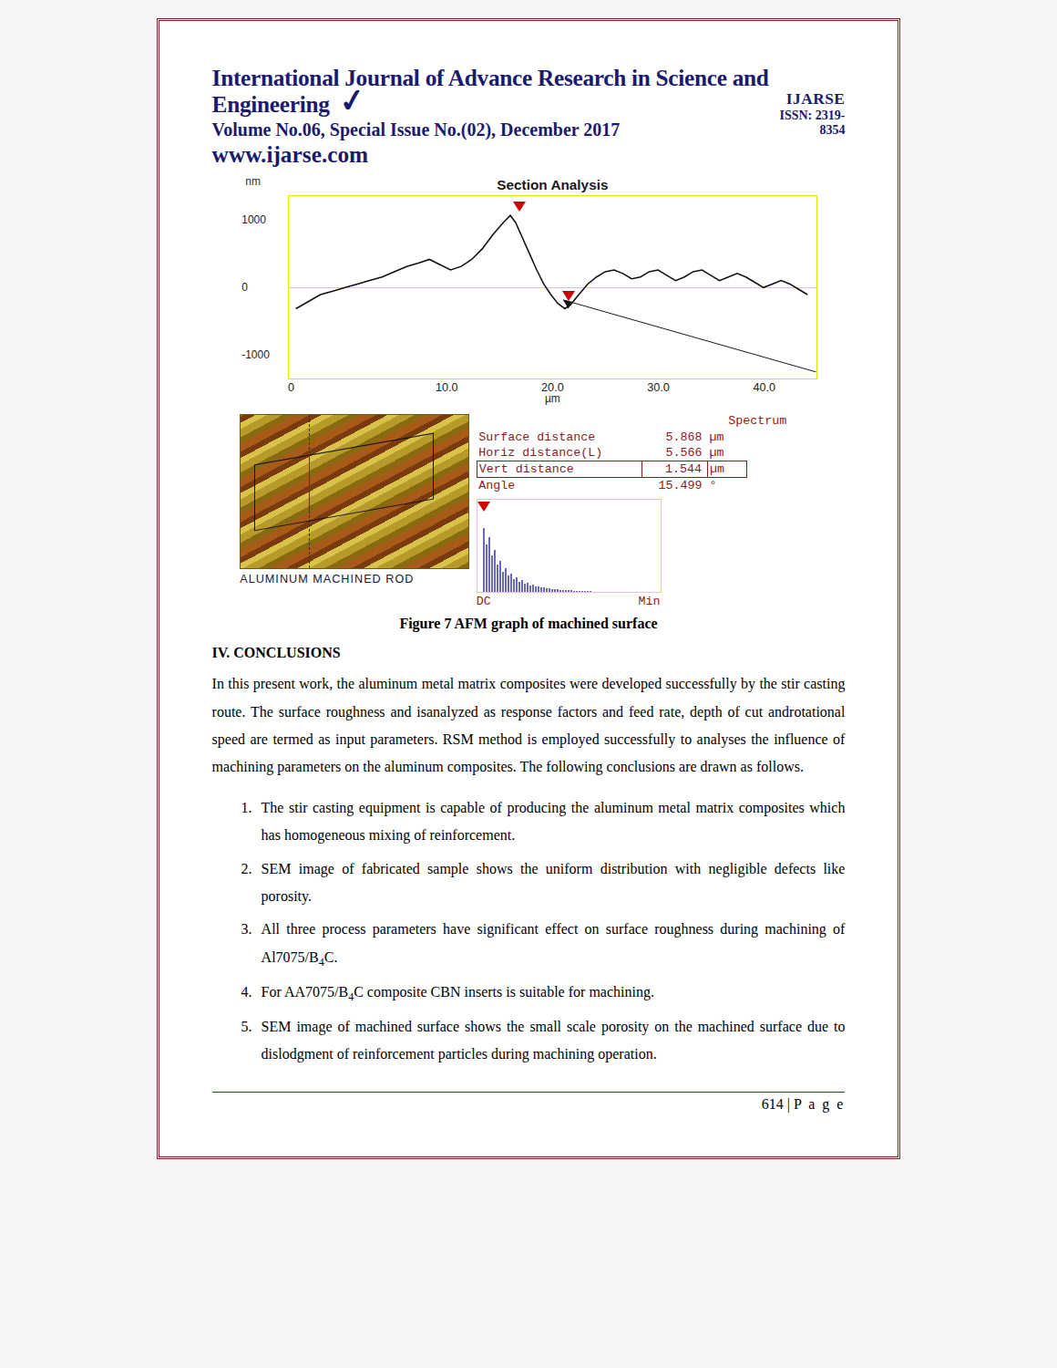International Journal of Advance Research in Science and Engineering ✓
Volume No.06, Special Issue No.(02), December 2017
www.ijarse.com
IJARSE
ISSN: 2319-8354
nm
1000 0 -1000
Section Analysis
010.020.030.040.0
µm
ALUMINUM MACHINED ROD
Spectrum
| Surface distance | 5.868 | µm |
| Horiz distance(L) | 5.566 | µm |
| Vert distance | 1.544 | µm |
| Angle | 15.499 | ° |
DC Min
Figure 7 AFM graph of machined surface
IV. CONCLUSIONS
In this present work, the aluminum metal matrix composites were developed successfully by the stir casting route. The surface roughness and isanalyzed as response factors and feed rate, depth of cut androtational speed are termed as input parameters. RSM method is employed successfully to analyses the influence of machining parameters on the aluminum composites. The following conclusions are drawn as follows.
The stir casting equipment is capable of producing the aluminum metal matrix composites which has homogeneous mixing of reinforcement.
SEM image of fabricated sample shows the uniform distribution with negligible defects like porosity.
All three process parameters have significant effect on surface roughness during machining of Al7075/B4C.
For AA7075/B4C composite CBN inserts is suitable for machining.
SEM image of machined surface shows the small scale porosity on the machined surface due to dislodgment of reinforcement particles during machining operation.
614 | P a g e